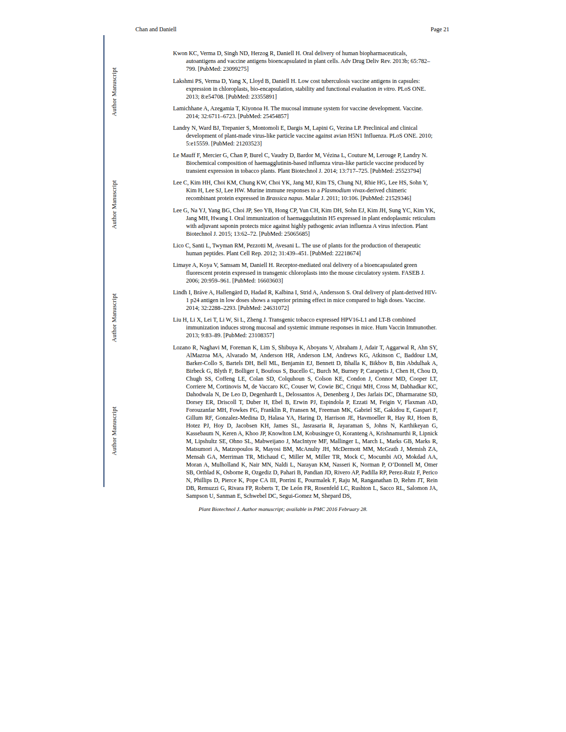Author Manuscript
Author Manuscript
Author Manuscript
Author Manuscript
Chan and Daniell
Page 21
Kwon KC, Verma D, Singh ND, Herzog R, Daniell H. Oral delivery of human biopharmaceuticals, autoantigens and vaccine antigens bioencapsulated in plant cells. Adv Drug Deliv Rev. 2013b; 65:782–799. [PubMed: 23099275]
Lakshmi PS, Verma D, Yang X, Lloyd B, Daniell H. Low cost tuberculosis vaccine antigens in capsules: expression in chloroplasts, bio-encapsulation, stability and functional evaluation in vitro. PLoS ONE. 2013; 8:e54708. [PubMed: 23355891]
Lamichhane A, Azegamia T, Kiyonoa H. The mucosal immune system for vaccine development. Vaccine. 2014; 32:6711–6723. [PubMed: 25454857]
Landry N, Ward BJ, Trepanier S, Montomoli E, Dargis M, Lapini G, Vezina LP. Preclinical and clinical development of plant-made virus-like particle vaccine against avian H5N1 Influenza. PLoS ONE. 2010; 5:e15559. [PubMed: 21203523]
Le Mauff F, Mercier G, Chan P, Burel C, Vaudry D, Bardor M, Vézina L, Couture M, Lerouge P, Landry N. Biochemical composition of haemagglutinin-based influenza virus-like particle vaccine produced by transient expression in tobacco plants. Plant Biotechnol J. 2014; 13:717–725. [PubMed: 25523794]
Lee C, Kim HH, Choi KM, Chung KW, Choi YK, Jang MJ, Kim TS, Chung NJ, Rhie HG, Lee HS, Sohn Y, Kim H, Lee SJ, Lee HW. Murine immune responses to a Plasmodium vivax-derived chimeric recombinant protein expressed in Brassica napus. Malar J. 2011; 10:106. [PubMed: 21529346]
Lee G, Na YJ, Yang BG, Choi JP, Seo YB, Hong CP, Yun CH, Kim DH, Sohn EJ, Kim JH, Sung YC, Kim YK, Jang MH, Hwang I. Oral immunization of haemaggulutinin H5 expressed in plant endoplasmic reticulum with adjuvant saponin protects mice against highly pathogenic avian influenza A virus infection. Plant Biotechnol J. 2015; 13:62–72. [PubMed: 25065685]
Lico C, Santi L, Twyman RM, Pezzotti M, Avesani L. The use of plants for the production of therapeutic human peptides. Plant Cell Rep. 2012; 31:439–451. [PubMed: 22218674]
Limaye A, Koya V, Samsam M, Daniell H. Receptor-mediated oral delivery of a bioencapsulated green fluorescent protein expressed in transgenic chloroplasts into the mouse circulatory system. FASEB J. 2006; 20:959–961. [PubMed: 16603603]
Lindh I, Bráve A, Hallengärd D, Hadad R, Kalbina I, Strid A, Andersson S. Oral delivery of plant-derived HIV-1 p24 antigen in low doses shows a superior priming effect in mice compared to high doses. Vaccine. 2014; 32:2288–2293. [PubMed: 24631072]
Liu H, Li X, Lei T, Li W, Si L, Zheng J. Transgenic tobacco expressed HPV16-L1 and LT-B combined immunization induces strong mucosal and systemic immune responses in mice. Hum Vaccin Immunother. 2013; 9:83–89. [PubMed: 23108357]
Lozano R, Naghavi M, Foreman K, Lim S, Shibuya K, Aboyans V, Abraham J, Adair T, Aggarwal R, Ahn SY, AlMazroa MA, Alvarado M, Anderson HR, Anderson LM, Andrews KG, Atkinson C, Baddour LM, Barker-Collo S, Bartels DH, Bell ML, Benjamin EJ, Bennett D, Bhalla K, Bikbov B, Bin Abdulhak A, Birbeck G, Blyth F, Bolliger I, Boufous S, Bucello C, Burch M, Burney P, Carapetis J, Chen H, Chou D, Chugh SS, Coffeng LE, Colan SD, Colquhoun S, Colson KE, Condon J, Connor MD, Cooper LT, Corriere M, Cortinovis M, de Vaccaro KC, Couser W, Cowie BC, Criqui MH, Cross M, Dabhadkar KC, Dahodwala N, De Leo D, Degenhardt L, Delossantos A, Denenberg J, Des Jarlais DC, Dharmaratne SD, Dorsey ER, Driscoll T, Duber H, Ebel B, Erwin PJ, Espindola P, Ezzati M, Feigin V, Flaxman AD, Forouzanfar MH, Fowkes FG, Franklin R, Fransen M, Freeman MK, Gabriel SE, Gakidou E, Gaspari F, Gillum RF, Gonzalez-Medina D, Halasa YA, Haring D, Harrison JE, Havmoeller R, Hay RJ, Hoen B, Hotez PJ, Hoy D, Jacobsen KH, James SL, Jasrasaria R, Jayaraman S, Johns N, Karthikeyan G, Kassebaum N, Keren A, Khoo JP, Knowlton LM, Kobusingye O, Koranteng A, Krishnamurthi R, Lipnick M, Lipshultz SE, Ohno SL, Mabweijano J, MacIntyre MF, Mallinger L, March L, Marks GB, Marks R, Matsumori A, Matzopoulos R, Mayosi BM, McAnulty JH, McDermott MM, McGrath J, Memish ZA, Mensah GA, Merriman TR, Michaud C, Miller M, Miller TR, Mock C, Mocumbi AO, Mokdad AA, Moran A, Mulholland K, Nair MN, Naldi L, Narayan KM, Nasseri K, Norman P, O’Donnell M, Omer SB, Ortblad K, Osborne R, Ozgediz D, Pahari B, Pandian JD, Rivero AP, Padilla RP, Perez-Ruiz F, Perico N, Phillips D, Pierce K, Pope CA III, Porrini E, Pourmalek F, Raju M, Ranganathan D, Rehm JT, Rein DB, Remuzzi G, Rivara FP, Roberts T, De León FR, Rosenfeld LC, Rushton L, Sacco RL, Salomon JA, Sampson U, Sanman E, Schwebel DC, Segui-Gomez M, Shepard DS,
Plant Biotechnol J. Author manuscript; available in PMC 2016 February 28.